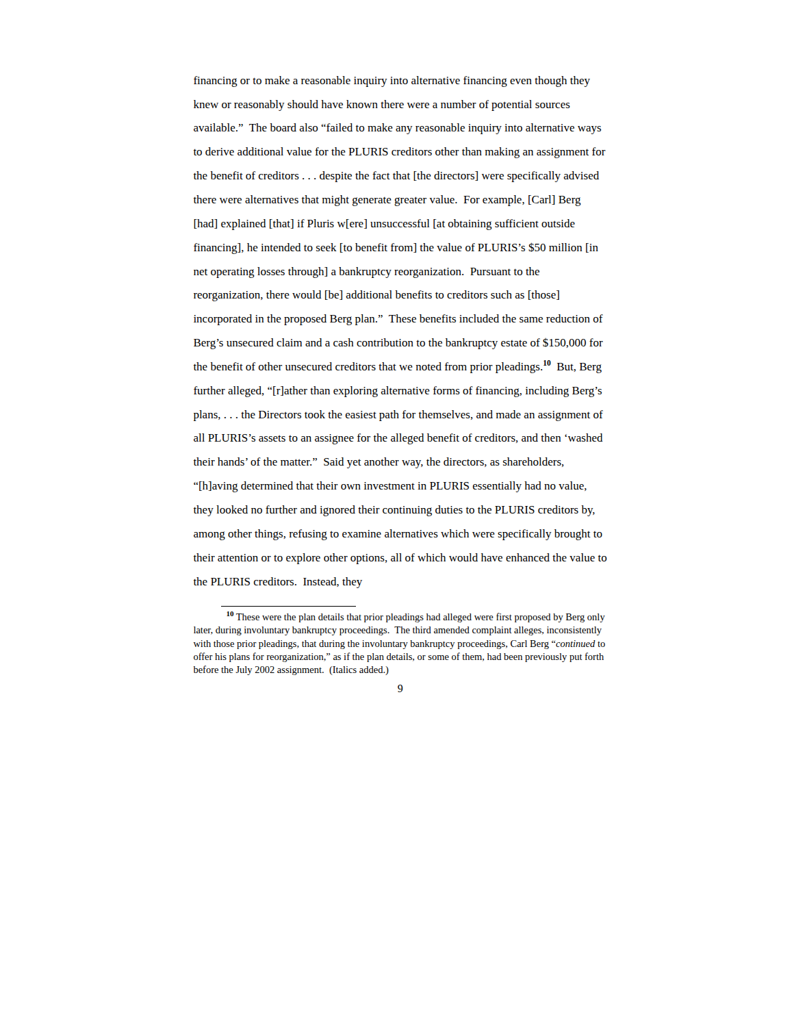financing or to make a reasonable inquiry into alternative financing even though they knew or reasonably should have known there were a number of potential sources available.” The board also “failed to make any reasonable inquiry into alternative ways to derive additional value for the PLURIS creditors other than making an assignment for the benefit of creditors . . . despite the fact that [the directors] were specifically advised there were alternatives that might generate greater value. For example, [Carl] Berg [had] explained [that] if Pluris w[ere] unsuccessful [at obtaining sufficient outside financing], he intended to seek [to benefit from] the value of PLURIS’s $50 million [in net operating losses through] a bankruptcy reorganization. Pursuant to the reorganization, there would [be] additional benefits to creditors such as [those] incorporated in the proposed Berg plan.” These benefits included the same reduction of Berg’s unsecured claim and a cash contribution to the bankruptcy estate of $150,000 for the benefit of other unsecured creditors that we noted from prior pleadings.10 But, Berg further alleged, “[r]ather than exploring alternative forms of financing, including Berg’s plans, . . . the Directors took the easiest path for themselves, and made an assignment of all PLURIS’s assets to an assignee for the alleged benefit of creditors, and then ‘washed their hands’ of the matter.” Said yet another way, the directors, as shareholders, “[h]aving determined that their own investment in PLURIS essentially had no value, they looked no further and ignored their continuing duties to the PLURIS creditors by, among other things, refusing to examine alternatives which were specifically brought to their attention or to explore other options, all of which would have enhanced the value to the PLURIS creditors. Instead, they
10 These were the plan details that prior pleadings had alleged were first proposed by Berg only later, during involuntary bankruptcy proceedings. The third amended complaint alleges, inconsistently with those prior pleadings, that during the involuntary bankruptcy proceedings, Carl Berg “continued to offer his plans for reorganization,” as if the plan details, or some of them, had been previously put forth before the July 2002 assignment. (Italics added.)
9